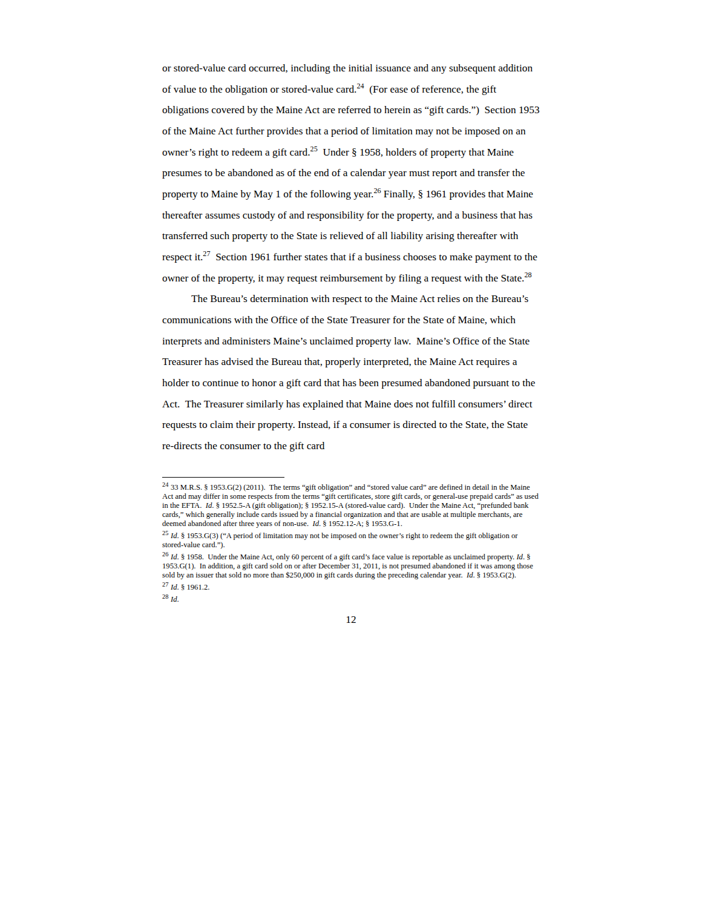or stored-value card occurred, including the initial issuance and any subsequent addition of value to the obligation or stored-value card.24 (For ease of reference, the gift obligations covered by the Maine Act are referred to herein as “gift cards.”) Section 1953 of the Maine Act further provides that a period of limitation may not be imposed on an owner’s right to redeem a gift card.25 Under § 1958, holders of property that Maine presumes to be abandoned as of the end of a calendar year must report and transfer the property to Maine by May 1 of the following year.26 Finally, § 1961 provides that Maine thereafter assumes custody of and responsibility for the property, and a business that has transferred such property to the State is relieved of all liability arising thereafter with respect it.27 Section 1961 further states that if a business chooses to make payment to the owner of the property, it may request reimbursement by filing a request with the State.28
The Bureau’s determination with respect to the Maine Act relies on the Bureau’s communications with the Office of the State Treasurer for the State of Maine, which interprets and administers Maine’s unclaimed property law. Maine’s Office of the State Treasurer has advised the Bureau that, properly interpreted, the Maine Act requires a holder to continue to honor a gift card that has been presumed abandoned pursuant to the Act. The Treasurer similarly has explained that Maine does not fulfill consumers’ direct requests to claim their property. Instead, if a consumer is directed to the State, the State re-directs the consumer to the gift card
24 33 M.R.S. § 1953.G(2) (2011). The terms “gift obligation” and “stored value card” are defined in detail in the Maine Act and may differ in some respects from the terms “gift certificates, store gift cards, or general-use prepaid cards” as used in the EFTA. Id. § 1952.5-A (gift obligation); § 1952.15-A (stored-value card). Under the Maine Act, “prefunded bank cards,” which generally include cards issued by a financial organization and that are usable at multiple merchants, are deemed abandoned after three years of non-use. Id. § 1952.12-A; § 1953.G-1.
25 Id. § 1953.G(3) (“A period of limitation may not be imposed on the owner’s right to redeem the gift obligation or stored-value card.”).
26 Id. § 1958. Under the Maine Act, only 60 percent of a gift card’s face value is reportable as unclaimed property. Id. § 1953.G(1). In addition, a gift card sold on or after December 31, 2011, is not presumed abandoned if it was among those sold by an issuer that sold no more than $250,000 in gift cards during the preceding calendar year. Id. § 1953.G(2).
27 Id. § 1961.2.
28 Id.
12